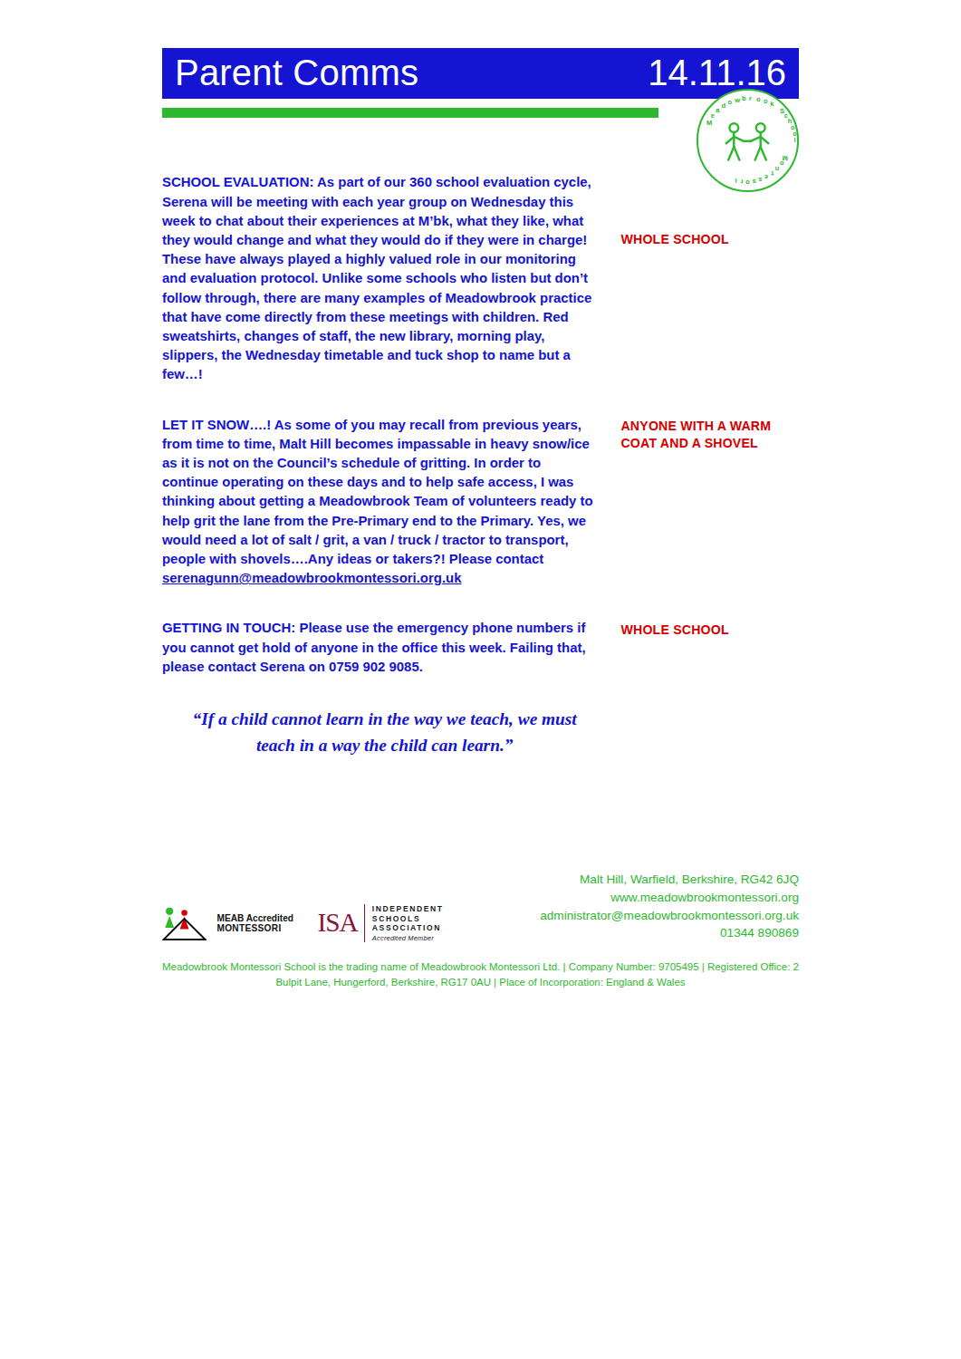Parent Comms
14.11.16
M e a d o w b r o o k S c h o o l M o n t e s s o r i
SCHOOL EVALUATION: As part of our 360 school evaluation cycle, Serena will be meeting with each year group on Wednesday this week to chat about their experiences at M’bk, what they like, what they would change and what they would do if they were in charge! These have always played a highly valued role in our monitoring and evaluation protocol. Unlike some schools who listen but don’t follow through, there are many examples of Meadowbrook practice that have come directly from these meetings with children. Red sweatshirts, changes of staff, the new library, morning play, slippers, the Wednesday timetable and tuck shop to name but a few…!
WHOLE SCHOOL
LET IT SNOW….! As some of you may recall from previous years, from time to time, Malt Hill becomes impassable in heavy snow/ice as it is not on the Council’s schedule of gritting. In order to continue operating on these days and to help safe access, I was thinking about getting a Meadowbrook Team of volunteers ready to help grit the lane from the Pre-Primary end to the Primary. Yes, we would need a lot of salt / grit, a van / truck / tractor to transport, people with shovels….Any ideas or takers?! Please contact serenagunn@meadowbrookmontessori.org.uk
ANYONE WITH A WARM COAT AND A SHOVEL
GETTING IN TOUCH: Please use the emergency phone numbers if you cannot get hold of anyone in the office this week. Failing that, please contact Serena on 0759 902 9085.
WHOLE SCHOOL
“If a child cannot learn in the way we teach, we must teach in a way the child can learn.”
MEAB Accredited
MONTESSORI
ISA
INDEPENDENT
SCHOOLS
ASSOCIATION
Accredited Member
Malt Hill, Warfield, Berkshire, RG42 6JQ
www.meadowbrookmontessori.org
administrator@meadowbrookmontessori.org.uk
01344 890869
Meadowbrook Montessori School is the trading name of Meadowbrook Montessori Ltd. | Company Number: 9705495 | Registered Office: 2 Bulpit Lane, Hungerford, Berkshire, RG17 0AU | Place of Incorporation: England & Wales